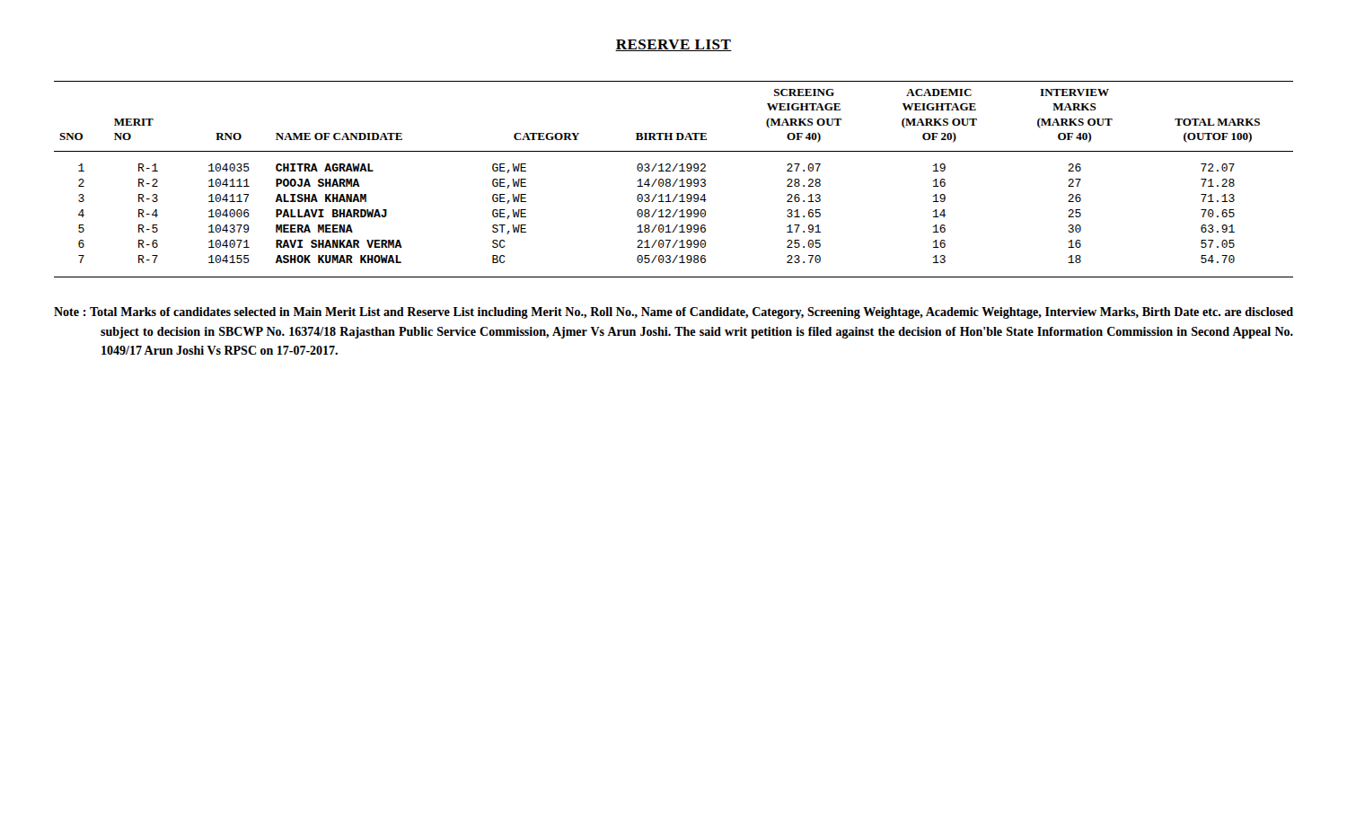RESERVE LIST
| SNO | MERIT NO | RNO | NAME OF CANDIDATE | CATEGORY | BIRTH DATE | SCREEING WEIGHTAGE (MARKS OUT OF 40) | ACADEMIC WEIGHTAGE (MARKS OUT OF 20) | INTERVIEW MARKS (MARKS OUT OF 40) | TOTAL MARKS (OUTOF 100) |
| --- | --- | --- | --- | --- | --- | --- | --- | --- | --- |
| 1 | R-1 | 104035 | CHITRA AGRAWAL | GE,WE | 03/12/1992 | 27.07 | 19 | 26 | 72.07 |
| 2 | R-2 | 104111 | POOJA SHARMA | GE,WE | 14/08/1993 | 28.28 | 16 | 27 | 71.28 |
| 3 | R-3 | 104117 | ALISHA KHANAM | GE,WE | 03/11/1994 | 26.13 | 19 | 26 | 71.13 |
| 4 | R-4 | 104006 | PALLAVI BHARDWAJ | GE,WE | 08/12/1990 | 31.65 | 14 | 25 | 70.65 |
| 5 | R-5 | 104379 | MEERA MEENA | ST,WE | 18/01/1996 | 17.91 | 16 | 30 | 63.91 |
| 6 | R-6 | 104071 | RAVI SHANKAR VERMA | SC | 21/07/1990 | 25.05 | 16 | 16 | 57.05 |
| 7 | R-7 | 104155 | ASHOK KUMAR KHOWAL | BC | 05/03/1986 | 23.70 | 13 | 18 | 54.70 |
Note : Total Marks of candidates selected in Main Merit List and Reserve List including Merit No., Roll No., Name of Candidate, Category, Screening Weightage, Academic Weightage, Interview Marks, Birth Date etc. are disclosed subject to decision in SBCWP No. 16374/18 Rajasthan Public Service Commission, Ajmer Vs Arun Joshi. The said writ petition is filed against the decision of Hon'ble State Information Commission in Second Appeal No. 1049/17 Arun Joshi Vs RPSC on 17-07-2017.